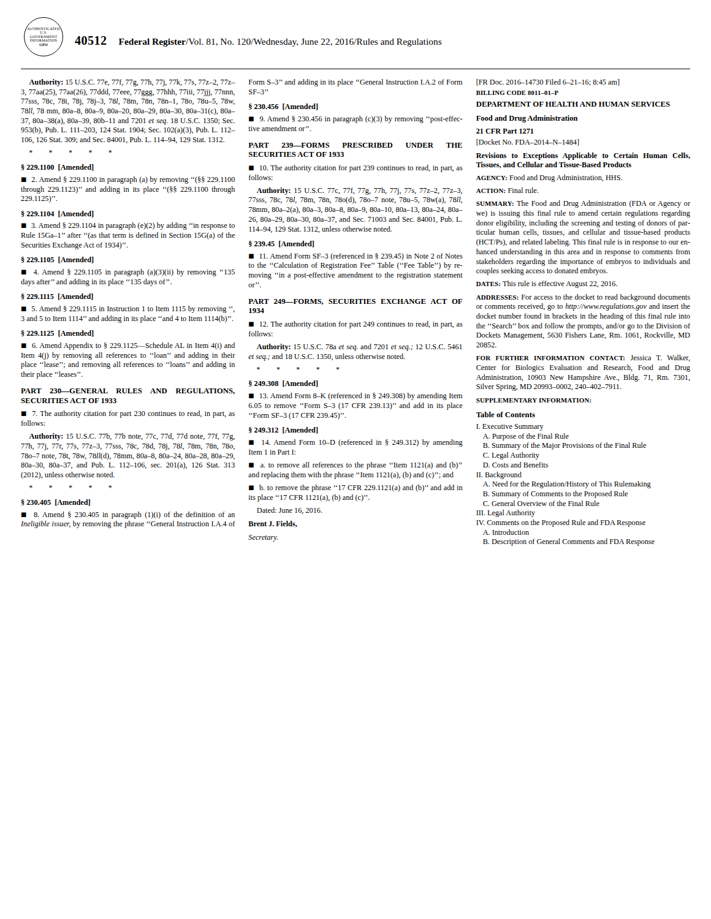AUTHENTICATED
U.S. GOVERNMENT
INFORMATION
GPO
40512 Federal Register/Vol. 81, No. 120/Wednesday, June 22, 2016/Rules and Regulations
Authority: 15 U.S.C. 77e, 77f, 77g, 77h, 77j, 77k, 77s, 77z–2, 77z–3, 77aa(25), 77aa(26), 77ddd, 77eee, 77ggg, 77hhh, 77iii, 77jjj, 77nnn, 77sss, 78c, 78i, 78j, 78j–3, 78l, 78m, 78n, 78n–1, 78o, 78u–5, 78w, 78ll, 78 mm, 80a–8, 80a–9, 80a–20, 80a–29, 80a–30, 80a–31(c), 80a–37, 80a–38(a), 80a–39, 80b–11 and 7201 et seq. 18 U.S.C. 1350; Sec. 953(b), Pub. L. 111–203, 124 Stat. 1904; Sec. 102(a)(3), Pub. L. 112–106, 126 Stat. 309; and Sec. 84001, Pub. L. 114–94, 129 Stat. 1312.
*****
§ 229.1100 [Amended]
■ 2. Amend § 229.1100 in paragraph (a) by removing ‘‘(§§ 229.1100 through 229.1123)’’ and adding in its place ‘‘(§§ 229.1100 through 229.1125)’’.
§ 229.1104 [Amended]
■ 3. Amend § 229.1104 in paragraph (e)(2) by adding ‘‘in response to Rule 15Ga–1’’ after ‘‘(as that term is defined in Section 15G(a) of the Securities Exchange Act of 1934)’’.
§ 229.1105 [Amended]
■ 4. Amend § 229.1105 in paragraph (a)(3)(ii) by removing ‘‘135 days after’’ and adding in its place ‘‘135 days of’’.
§ 229.1115 [Amended]
■ 5. Amend § 229.1115 in Instruction 1 to Item 1115 by removing ‘‘, 3 and 5 to Item 1114’’ and adding in its place ‘‘and 4 to Item 1114(b)’’.
§ 229.1125 [Amended]
■ 6. Amend Appendix to § 229.1125—Schedule AL in Item 4(i) and Item 4(j) by removing all references to ‘‘loan’’ and adding in their place ‘‘lease’’; and removing all references to ‘‘loans’’ and adding in their place ‘‘leases’’.
PART 230—GENERAL RULES AND REGULATIONS, SECURITIES ACT OF 1933
■ 7. The authority citation for part 230 continues to read, in part, as follows:
Authority: 15 U.S.C. 77b, 77b note, 77c, 77d, 77d note, 77f, 77g, 77h, 77j, 77r, 77s, 77z–3, 77sss, 78c, 78d, 78j, 78l, 78m, 78n, 78o, 78o–7 note, 78t, 78w, 78ll(d), 78mm, 80a–8, 80a–24, 80a–28, 80a–29, 80a–30, 80a–37, and Pub. L. 112–106, sec. 201(a), 126 Stat. 313 (2012), unless otherwise noted.
*****
§ 230.405 [Amended]
■ 8. Amend § 230.405 in paragraph (1)(i) of the definition of an Ineligible issuer, by removing the phrase ‘‘General Instruction I.A.4 of Form S–3’’ and adding in its place ‘‘General Instruction I.A.2 of Form SF–3’’
§ 230.456 [Amended]
■ 9. Amend § 230.456 in paragraph (c)(3) by removing ‘‘post-effective amendment or’’.
PART 239—FORMS PRESCRIBED UNDER THE SECURITIES ACT OF 1933
■ 10. The authority citation for part 239 continues to read, in part, as follows:
Authority: 15 U.S.C. 77c, 77f, 77g, 77h, 77j, 77s, 77z–2, 77z–3, 77sss, 78c, 78l, 78m, 78n, 78o(d), 78o–7 note, 78u–5, 78w(a), 78ll, 78mm, 80a–2(a), 80a–3, 80a–8, 80a–9, 80a–10, 80a–13, 80a–24, 80a–26, 80a–29, 80a–30, 80a–37, and Sec. 71003 and Sec. 84001, Pub. L. 114–94, 129 Stat. 1312, unless otherwise noted.
§ 239.45 [Amended]
■ 11. Amend Form SF–3 (referenced in § 239.45) in Note 2 of Notes to the ‘‘Calculation of Registration Fee’’ Table (‘‘Fee Table’’) by removing ‘‘in a post-effective amendment to the registration statement or’’.
PART 249—FORMS, SECURITIES EXCHANGE ACT OF 1934
■ 12. The authority citation for part 249 continues to read, in part, as follows:
Authority: 15 U.S.C. 78a et seq. and 7201 et seq.; 12 U.S.C. 5461 et seq.; and 18 U.S.C. 1350, unless otherwise noted.
*****
§ 249.308 [Amended]
■ 13. Amend Form 8–K (referenced in § 249.308) by amending Item 6.05 to remove ‘‘Form S–3 (17 CFR 239.13)’’ and add in its place ‘‘Form SF–3 (17 CFR 239.45)’’.
§ 249.312 [Amended]
■ 14. Amend Form 10–D (referenced in § 249.312) by amending Item 1 in Part I:
■ a. to remove all references to the phrase ‘‘Item 1121(a) and (b)’’ and replacing them with the phrase ‘‘Item 1121(a), (b) and (c)’’; and
■ b. to remove the phrase ‘‘17 CFR 229.1121(a) and (b)’’ and add in its place ‘‘17 CFR 1121(a), (b) and (c)’’.
Dated: June 16, 2016.
Brent J. Fields,
Secretary.
[FR Doc. 2016–14730 Filed 6–21–16; 8:45 am]
BILLING CODE 8011–01–P
DEPARTMENT OF HEALTH AND HUMAN SERVICES
Food and Drug Administration
21 CFR Part 1271
[Docket No. FDA–2014–N–1484]
Revisions to Exceptions Applicable to Certain Human Cells, Tissues, and Cellular and Tissue-Based Products
AGENCY: Food and Drug Administration, HHS.
ACTION: Final rule.
SUMMARY: The Food and Drug Administration (FDA or Agency or we) is issuing this final rule to amend certain regulations regarding donor eligibility, including the screening and testing of donors of particular human cells, tissues, and cellular and tissue-based products (HCT/Ps), and related labeling. This final rule is in response to our enhanced understanding in this area and in response to comments from stakeholders regarding the importance of embryos to individuals and couples seeking access to donated embryos.
DATES: This rule is effective August 22, 2016.
ADDRESSES: For access to the docket to read background documents or comments received, go to http://www.regulations.gov and insert the docket number found in brackets in the heading of this final rule into the ‘‘Search’’ box and follow the prompts, and/or go to the Division of Dockets Management, 5630 Fishers Lane, Rm. 1061, Rockville, MD 20852.
FOR FURTHER INFORMATION CONTACT: Jessica T. Walker, Center for Biologics Evaluation and Research, Food and Drug Administration, 10903 New Hampshire Ave., Bldg. 71, Rm. 7301, Silver Spring, MD 20993–0002, 240–402–7911.
SUPPLEMENTARY INFORMATION:
Table of Contents
I. Executive Summary
A. Purpose of the Final Rule
B. Summary of the Major Provisions of the Final Rule
C. Legal Authority
D. Costs and Benefits
II. Background
A. Need for the Regulation/History of This Rulemaking
B. Summary of Comments to the Proposed Rule
C. General Overview of the Final Rule
III. Legal Authority
IV. Comments on the Proposed Rule and FDA Response
A. Introduction
B. Description of General Comments and FDA Response